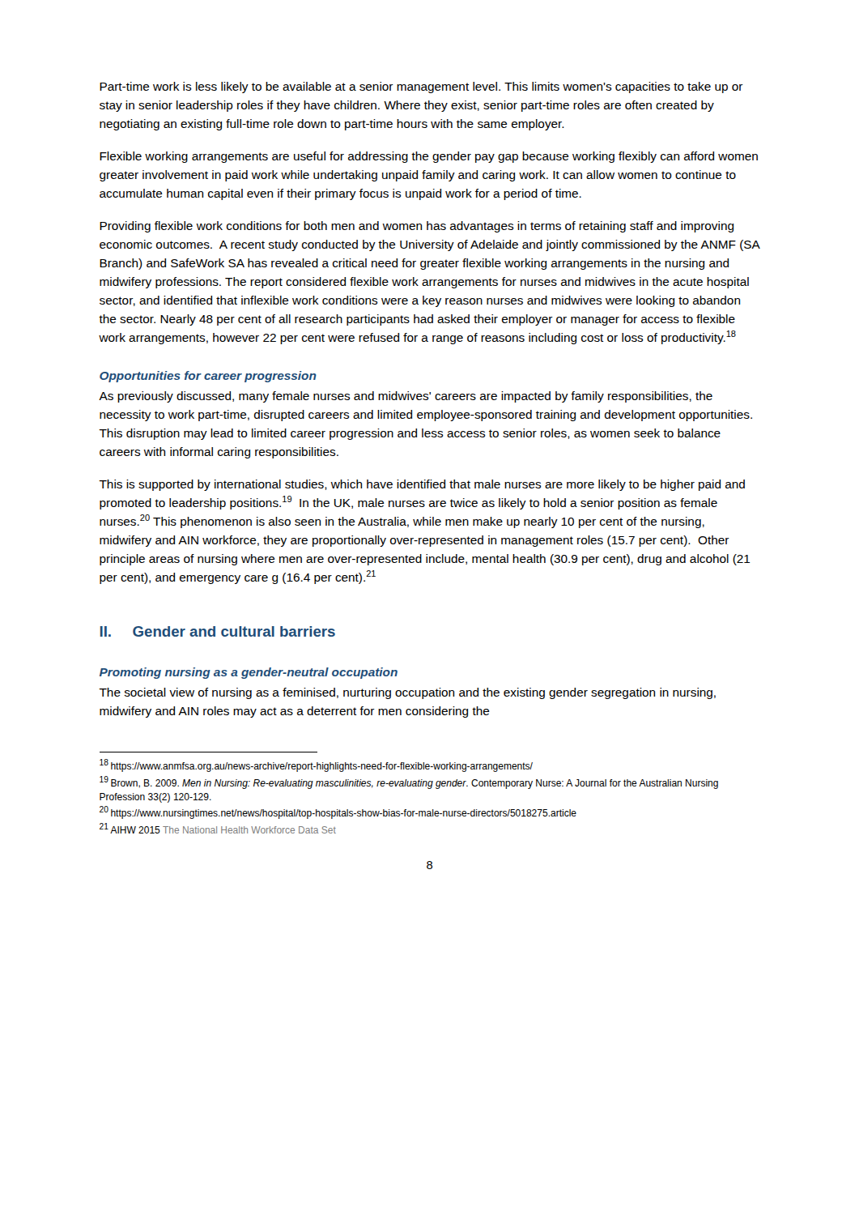Part-time work is less likely to be available at a senior management level. This limits women's capacities to take up or stay in senior leadership roles if they have children. Where they exist, senior part-time roles are often created by negotiating an existing full-time role down to part-time hours with the same employer.
Flexible working arrangements are useful for addressing the gender pay gap because working flexibly can afford women greater involvement in paid work while undertaking unpaid family and caring work. It can allow women to continue to accumulate human capital even if their primary focus is unpaid work for a period of time.
Providing flexible work conditions for both men and women has advantages in terms of retaining staff and improving economic outcomes. A recent study conducted by the University of Adelaide and jointly commissioned by the ANMF (SA Branch) and SafeWork SA has revealed a critical need for greater flexible working arrangements in the nursing and midwifery professions. The report considered flexible work arrangements for nurses and midwives in the acute hospital sector, and identified that inflexible work conditions were a key reason nurses and midwives were looking to abandon the sector. Nearly 48 per cent of all research participants had asked their employer or manager for access to flexible work arrangements, however 22 per cent were refused for a range of reasons including cost or loss of productivity.18
Opportunities for career progression
As previously discussed, many female nurses and midwives' careers are impacted by family responsibilities, the necessity to work part-time, disrupted careers and limited employee-sponsored training and development opportunities. This disruption may lead to limited career progression and less access to senior roles, as women seek to balance careers with informal caring responsibilities.
This is supported by international studies, which have identified that male nurses are more likely to be higher paid and promoted to leadership positions.19 In the UK, male nurses are twice as likely to hold a senior position as female nurses.20 This phenomenon is also seen in the Australia, while men make up nearly 10 per cent of the nursing, midwifery and AIN workforce, they are proportionally over-represented in management roles (15.7 per cent). Other principle areas of nursing where men are over-represented include, mental health (30.9 per cent), drug and alcohol (21 per cent), and emergency care g (16.4 per cent).21
II. Gender and cultural barriers
Promoting nursing as a gender-neutral occupation
The societal view of nursing as a feminised, nurturing occupation and the existing gender segregation in nursing, midwifery and AIN roles may act as a deterrent for men considering the
18 https://www.anmfsa.org.au/news-archive/report-highlights-need-for-flexible-working-arrangements/
19 Brown, B. 2009. Men in Nursing: Re-evaluating masculinities, re-evaluating gender. Contemporary Nurse: A Journal for the Australian Nursing Profession 33(2) 120-129.
20 https://www.nursingtimes.net/news/hospital/top-hospitals-show-bias-for-male-nurse-directors/5018275.article
21 AIHW 2015 The National Health Workforce Data Set
8